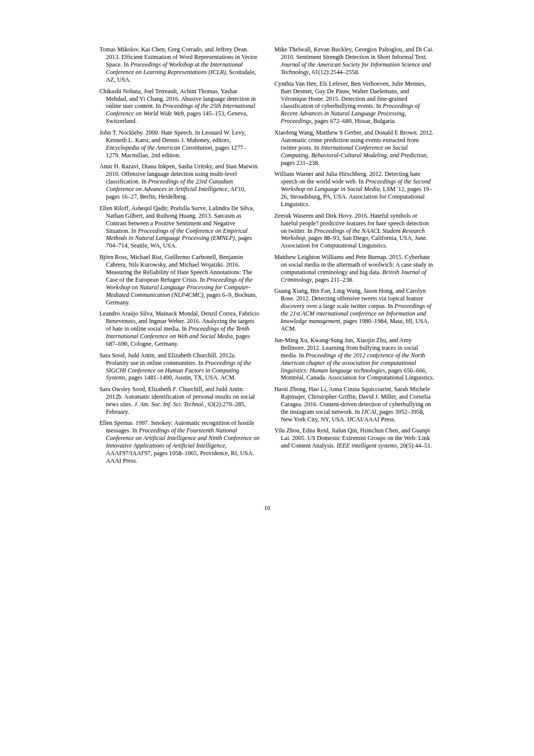Tomas Mikolov, Kai Chen, Greg Corrado, and Jeffrey Dean. 2013. Efficient Estimation of Word Representations in Vector Space. In Proceedings of Workshop at the International Conference on Learning Representations (ICLR), Scottsdale, AZ, USA.
Chikashi Nobata, Joel Tetreault, Achint Thomas, Yashar Mehdad, and Yi Chang. 2016. Abusive language detection in online user content. In Proceedings of the 25th International Conference on World Wide Web, pages 145–153, Geneva, Switzerland.
John T. Nockleby. 2000. Hate Speech. In Leonard W. Levy, Kenneth L. Karst, and Dennis J. Mahoney, editors, Encyclopedia of the American Constitution, pages 1277–1279. Macmillan, 2nd edition.
Amir H. Razavi, Diana Inkpen, Sasha Uritsky, and Stan Matwin. 2010. Offensive language detection using multi-level classification. In Proceedings of the 23rd Canadian Conference on Advances in Artificial Intelligence, AI'10, pages 16–27, Berlin, Heidelberg.
Ellen Riloff, Ashequl Qadir, Prafulla Surve, Lalindra De Silva, Nathan Gilbert, and Ruihong Huang. 2013. Sarcasm as Contrast between a Positive Sentiment and Negative Situation. In Proceedings of the Conference on Empirical Methods in Natural Language Processing (EMNLP), pages 704–714, Seattle, WA, USA.
Björn Ross, Michael Rist, Guillermo Carbonell, Benjamin Cabrera, Nils Kurowsky, and Michael Wojatzki. 2016. Measuring the Reliability of Hate Speech Annotations: The Case of the European Refugee Crisis. In Proceedings of the Workshop on Natural Language Processing for Computer-Mediated Communication (NLP4CMC), pages 6–9, Bochum, Germany.
Leandro Araújo Silva, Mainack Mondal, Denzil Correa, Fabrício Benevenuto, and Ingmar Weber. 2016. Analyzing the targets of hate in online social media. In Proceedings of the Tenth International Conference on Web and Social Media, pages 687–690, Cologne, Germany.
Sara Sood, Judd Antin, and Elizabeth Churchill. 2012a. Profanity use in online communities. In Proceedings of the SIGCHI Conference on Human Factors in Computing Systems, pages 1481–1490, Austin, TX, USA. ACM.
Sara Owsley Sood, Elizabeth F. Churchill, and Judd Antin. 2012b. Automatic identification of personal insults on social news sites. J. Am. Soc. Inf. Sci. Technol., 63(2):270–285, February.
Ellen Spertus. 1997. Smokey: Automatic recognition of hostile messages. In Proceedings of the Fourteenth National Conference on Artificial Intelligence and Ninth Conference on Innovative Applications of Artificial Intelligence, AAAI'97/IAAI'97, pages 1058–1065, Providence, RI, USA. AAAI Press.
Mike Thelwall, Kevan Buckley, Georgios Paltoglou, and Di Cai. 2010. Sentiment Strength Detection in Short Informal Text. Journal of the American Society for Information Science and Technology, 61(12):2544–2558.
Cynthia Van Hee, Els Lefever, Ben Verhoeven, Julie Mennes, Bart Desmet, Guy De Pauw, Walter Daelemans, and Véronique Hoste. 2015. Detection and fine-grained classification of cyberbullying events. In Proceedings of Recent Advances in Natural Language Processing, Proceedings, pages 672–680, Hissar, Bulgaria.
Xiaofeng Wang, Matthew S Gerber, and Donald E Brown. 2012. Automatic crime prediction using events extracted from twitter posts. In International Conference on Social Computing, Behavioral-Cultural Modeling, and Prediction, pages 231–238.
William Warner and Julia Hirschberg. 2012. Detecting hate speech on the world wide web. In Proceedings of the Second Workshop on Language in Social Media, LSM '12, pages 19–26, Stroudsburg, PA, USA. Association for Computational Linguistics.
Zeerak Waseem and Dirk Hovy. 2016. Hateful symbols or hateful people? predictive features for hate speech detection on twitter. In Proceedings of the NAACL Student Research Workshop, pages 88–93, San Diego, California, USA, June. Association for Computational Linguistics.
Matthew Leighton Williams and Pete Burnap. 2015. Cyberhate on social media in the aftermath of woolwich: A case study in computational criminology and big data. British Journal of Criminology, pages 211–238.
Guang Xiang, Bin Fan, Ling Wang, Jason Hong, and Carolyn Rose. 2012. Detecting offensive tweets via topical feature discovery over a large scale twitter corpus. In Proceedings of the 21st ACM international conference on Information and knowledge management, pages 1980–1984, Maui, HI, USA. ACM.
Jun-Ming Xu, Kwang-Sung Jun, Xiaojin Zhu, and Amy Bellmore. 2012. Learning from bullying traces in social media. In Proceedings of the 2012 conference of the North American chapter of the association for computational linguistics: Human language technologies, pages 656–666, Montréal, Canada. Association for Computational Linguistics.
Haoti Zhong, Hao Li, Anna Cinzia Squicciarini, Sarah Michele Rajtmajer, Christopher Griffin, David J. Miller, and Cornelia Caragea. 2016. Content-driven detection of cyberbullying on the instagram social network. In IJCAI, pages 3952–3958, New York City, NY, USA. IJCAI/AAAI Press.
Yilu Zhou, Edna Reid, Jialun Qin, Hsinchun Chen, and Guanpi Lai. 2005. US Domestic Extremist Groups on the Web: Link and Content Analysis. IEEE intelligent systems, 20(5):44–51.
10